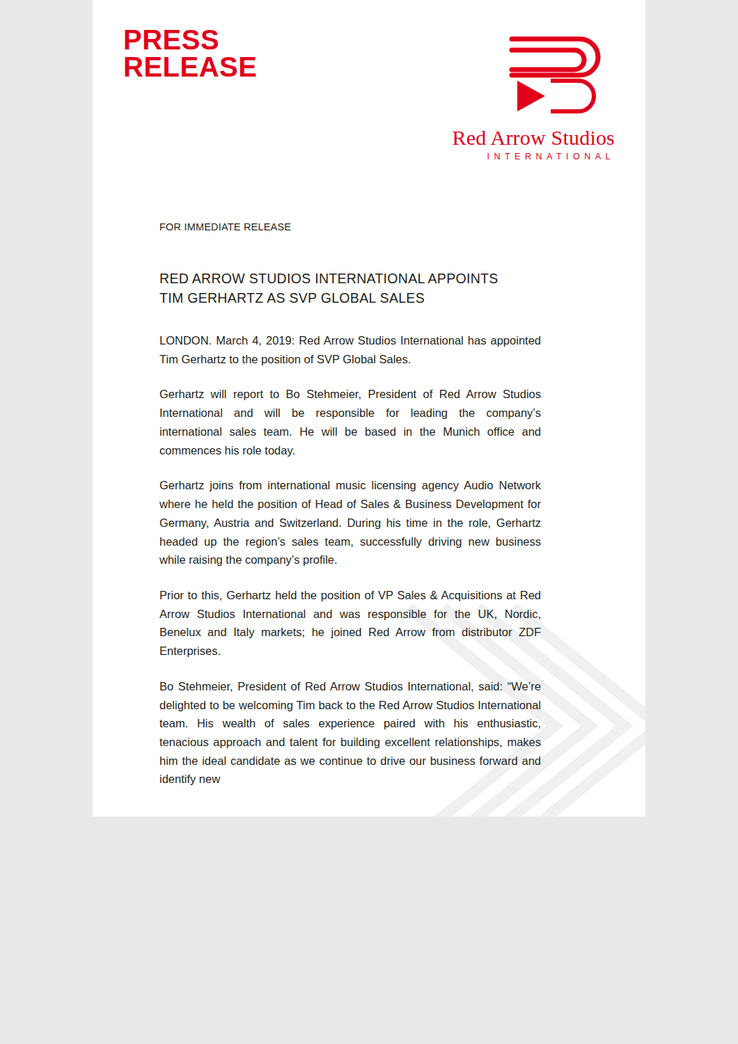Press
Release
Red Arrow Studios
International
FOR IMMEDIATE RELEASE
Red Arrow Studios International appoints
Tim Gerhartz as SVP Global Sales
LONDON. March 4, 2019: Red Arrow Studios International has appointed Tim Gerhartz to the position of SVP Global Sales.
Gerhartz will report to Bo Stehmeier, President of Red Arrow Studios International and will be responsible for leading the company’s international sales team. He will be based in the Munich office and commences his role today.
Gerhartz joins from international music licensing agency Audio Network where he held the position of Head of Sales & Business Development for Germany, Austria and Switzerland. During his time in the role, Gerhartz headed up the region’s sales team, successfully driving new business while raising the company’s profile.
Prior to this, Gerhartz held the position of VP Sales & Acquisitions at Red Arrow Studios International and was responsible for the UK, Nordic, Benelux and Italy markets; he joined Red Arrow from distributor ZDF Enterprises.
Bo Stehmeier, President of Red Arrow Studios International, said: “We’re delighted to be welcoming Tim back to the Red Arrow Studios International team. His wealth of sales experience paired with his enthusiastic, tenacious approach and talent for building excellent relationships, makes him the ideal candidate as we continue to drive our business forward and identify new